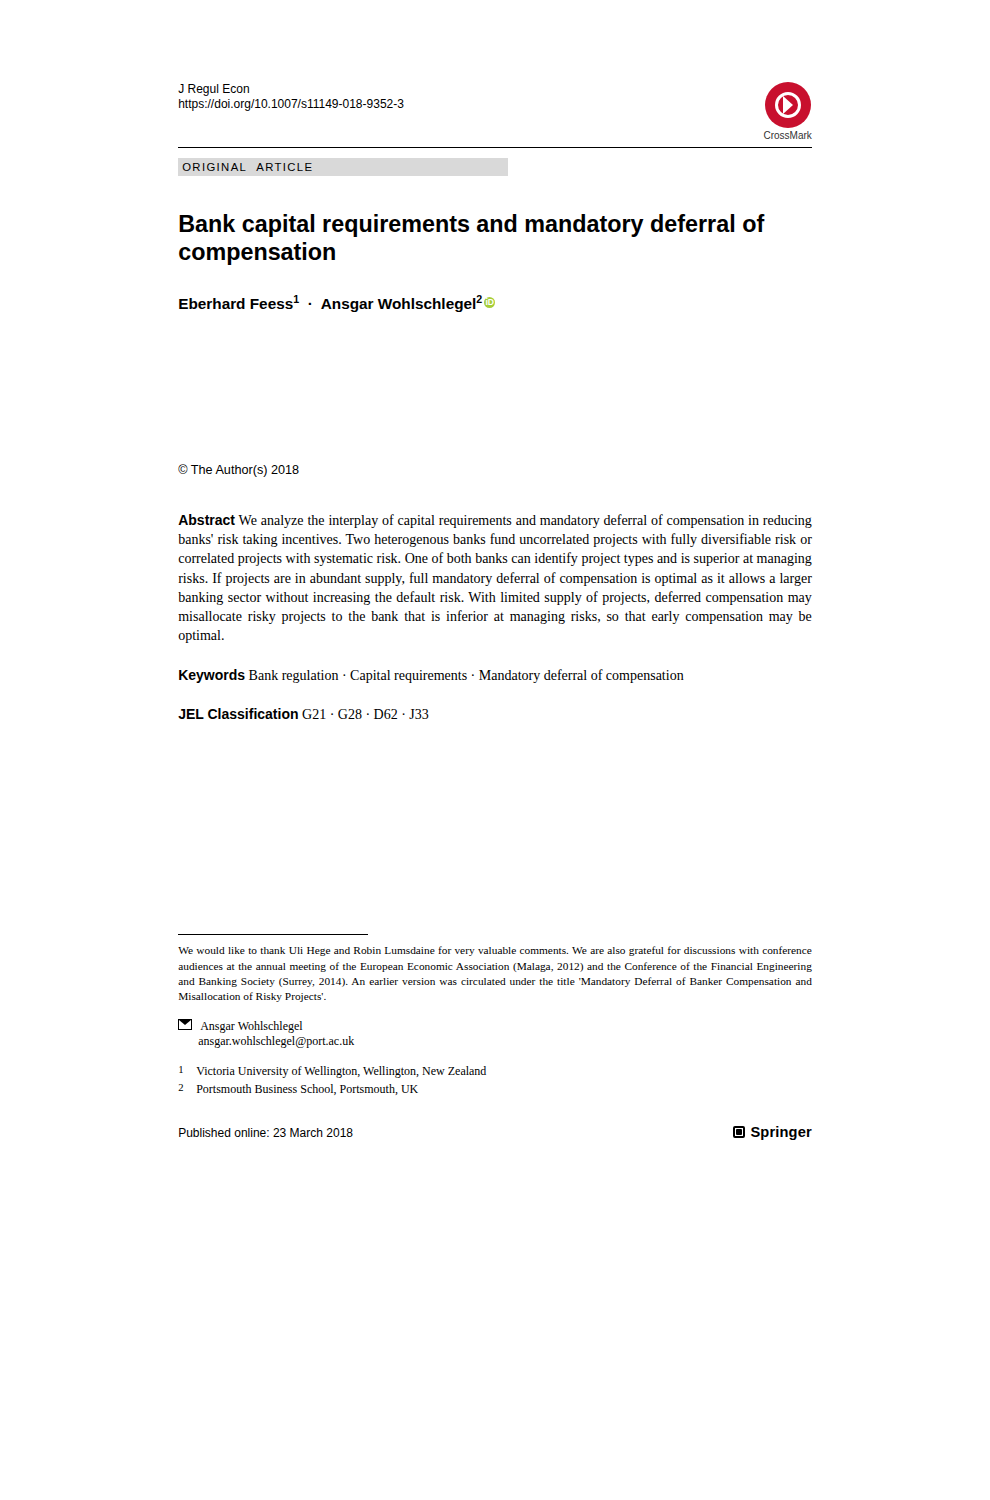J Regul Econ
https://doi.org/10.1007/s11149-018-9352-3
CrossMark
ORIGINAL ARTICLE
Bank capital requirements and mandatory deferral of compensation
Eberhard Feess1 · Ansgar Wohlschlegel2
© The Author(s) 2018
Abstract We analyze the interplay of capital requirements and mandatory deferral of compensation in reducing banks' risk taking incentives. Two heterogenous banks fund uncorrelated projects with fully diversifiable risk or correlated projects with systematic risk. One of both banks can identify project types and is superior at managing risks. If projects are in abundant supply, full mandatory deferral of compensation is optimal as it allows a larger banking sector without increasing the default risk. With limited supply of projects, deferred compensation may misallocate risky projects to the bank that is inferior at managing risks, so that early compensation may be optimal.
Keywords Bank regulation · Capital requirements · Mandatory deferral of compensation
JEL Classification G21 · G28 · D62 · J33
We would like to thank Uli Hege and Robin Lumsdaine for very valuable comments. We are also grateful for discussions with conference audiences at the annual meeting of the European Economic Association (Malaga, 2012) and the Conference of the Financial Engineering and Banking Society (Surrey, 2014). An earlier version was circulated under the title 'Mandatory Deferral of Banker Compensation and Misallocation of Risky Projects'.
Ansgar Wohlschlegel
ansgar.wohlschlegel@port.ac.uk
1 Victoria University of Wellington, Wellington, New Zealand
2 Portsmouth Business School, Portsmouth, UK
Published online: 23 March 2018
Springer